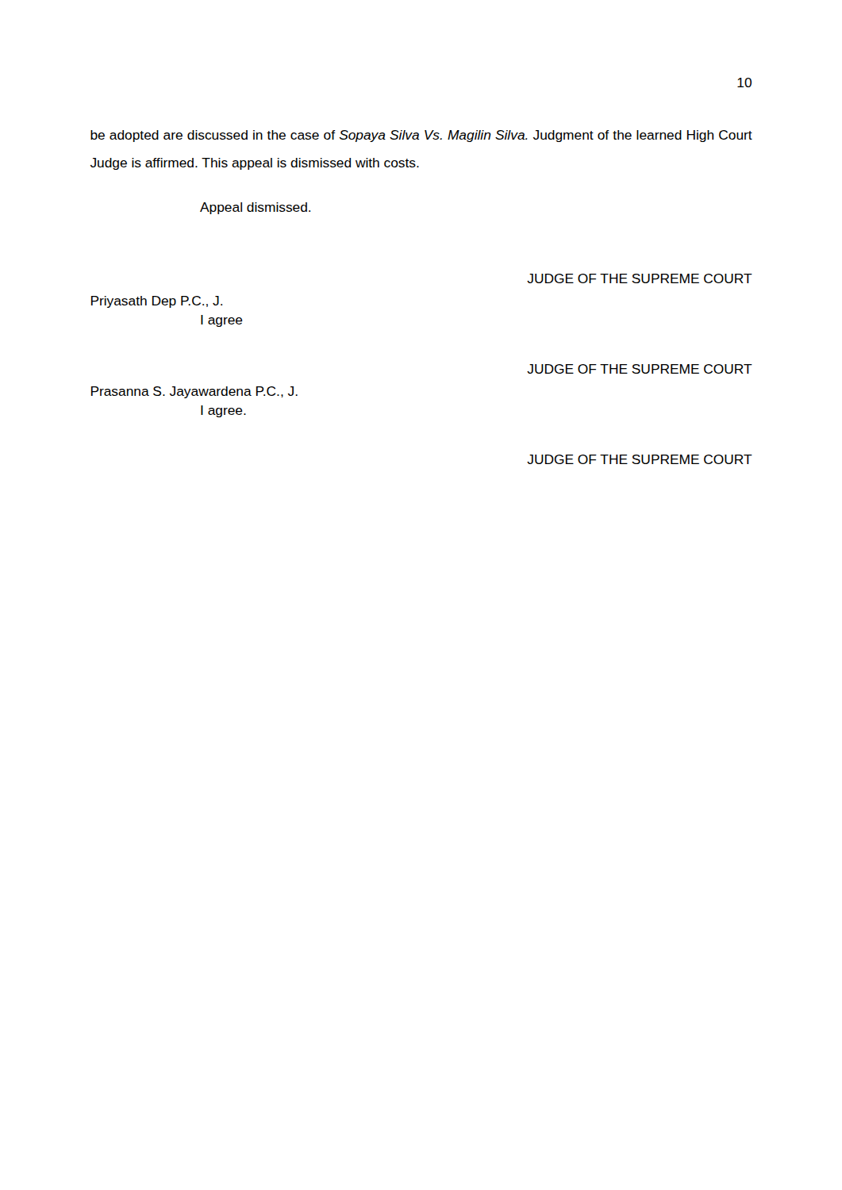10
be adopted are discussed in the case of Sopaya Silva Vs. Magilin Silva. Judgment of the learned High Court Judge is affirmed. This appeal is dismissed with costs.
Appeal dismissed.
JUDGE OF THE SUPREME COURT
Priyasath Dep P.C., J.
I agree
JUDGE OF THE SUPREME COURT
Prasanna S. Jayawardena P.C., J.
I agree.
JUDGE OF THE SUPREME COURT